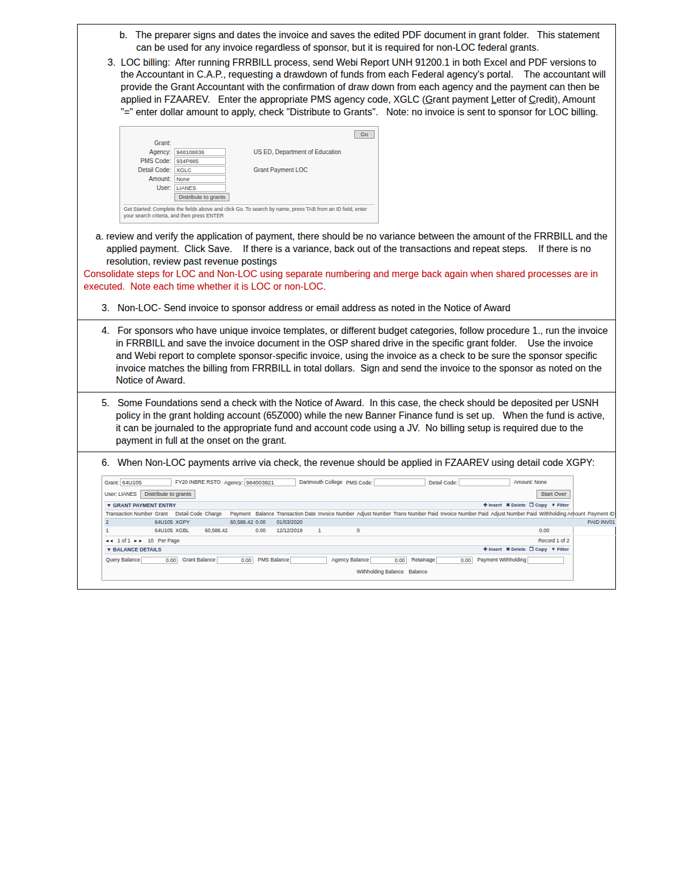b. The preparer signs and dates the invoice and saves the edited PDF document in grant folder. This statement can be used for any invoice regardless of sponsor, but it is required for non-LOC federal grants.
3. LOC billing: After running FRRBILL process, send Webi Report UNH 91200.1 in both Excel and PDF versions to the Accountant in C.A.P., requesting a drawdown of funds from each Federal agency's portal. The accountant will provide the Grant Accountant with the confirmation of draw down from each agency and the payment can then be applied in FZAAREV. Enter the appropriate PMS agency code, XGLC (Grant payment Letter of Credit), Amount "=" enter dollar amount to apply, check "Distribute to Grants". Note: no invoice is sent to sponsor for LOC billing.
Go
| Grant: | | |
| Agency: | 948108836 | US ED, Department of Education |
| PMS Code: | 934P885 | |
| Detail Code: | XGLC | Grant Payment LOC |
| Amount: | None | |
| User: | LIANES | |
| | Distribute to grants | |
Get Started: Complete the fields above and click Go. To search by name, press TAB from an ID field, enter your search criteria, and then press ENTER
a. review and verify the application of payment, there should be no variance between the amount of the FRRBILL and the applied payment. Click Save. If there is a variance, back out of the transactions and repeat steps. If there is no resolution, review past revenue postings
Consolidate steps for LOC and Non-LOC using separate numbering and merge back again when shared processes are in executed. Note each time whether it is LOC or non-LOC.
3. Non-LOC- Send invoice to sponsor address or email address as noted in the Notice of Award
4. For sponsors who have unique invoice templates, or different budget categories, follow procedure 1., run the invoice in FRRBILL and save the invoice document in the OSP shared drive in the specific grant folder. Use the invoice and Webi report to complete sponsor-specific invoice, using the invoice as a check to be sure the sponsor specific invoice matches the billing from FRRBILL in total dollars. Sign and send the invoice to the sponsor as noted on the Notice of Award.
5. Some Foundations send a check with the Notice of Award. In this case, the check should be deposited per USNH policy in the grant holding account (65Z000) while the new Banner Finance fund is set up. When the fund is active, it can be journaled to the appropriate fund and account code using a JV. No billing setup is required due to the payment in full at the onset on the grant.
6. When Non-LOC payments arrive via check, the revenue should be applied in FZAAREV using detail code XGPY:
Grant: 64U105 FY20 INBRE RSTO Agency: 984003821 Dartmouth College PMS Code: Detail Code: Amount: None User: LIANES Distribute to grants Start Over
▼ GRANT PAYMENT ENTRY ✚ Insert ✖ Delete ❐ Copy ▼ Filter
| Transaction Number | Grant | Detail Code | Charge | Payment | Balance | Transaction Date | Invoice Number | Adjust Number | Trans Number Paid | Invoice Number Paid | Adjust Number Paid | Withholding Amount | Payment ID |
| --- | --- | --- | --- | --- | --- | --- | --- | --- | --- | --- | --- | --- | --- |
| 2 | 64U105 | XGPY | | 60,586.42 | 0.00 | 01/03/2020 | | | | | | | PAID INV01 |
| 1 | 64U105 | XGBL | 60,586.42 | | 0.00 | 12/12/2019 | 1 | 0 | | | | 0.00 | |
◂ ◂ 1 of 1 ▸ ▸ 10 Per Page Record 1 of 2
▼ BALANCE DETAILS ✚ Insert ✖ Delete ❐ Copy ▼ Filter
Query Balance 0.00 Grant Balance 0.00 PMS Balance Agency Balance 0.00 Retainage 0.00 Payment Withholding
Withholding Balance Balance